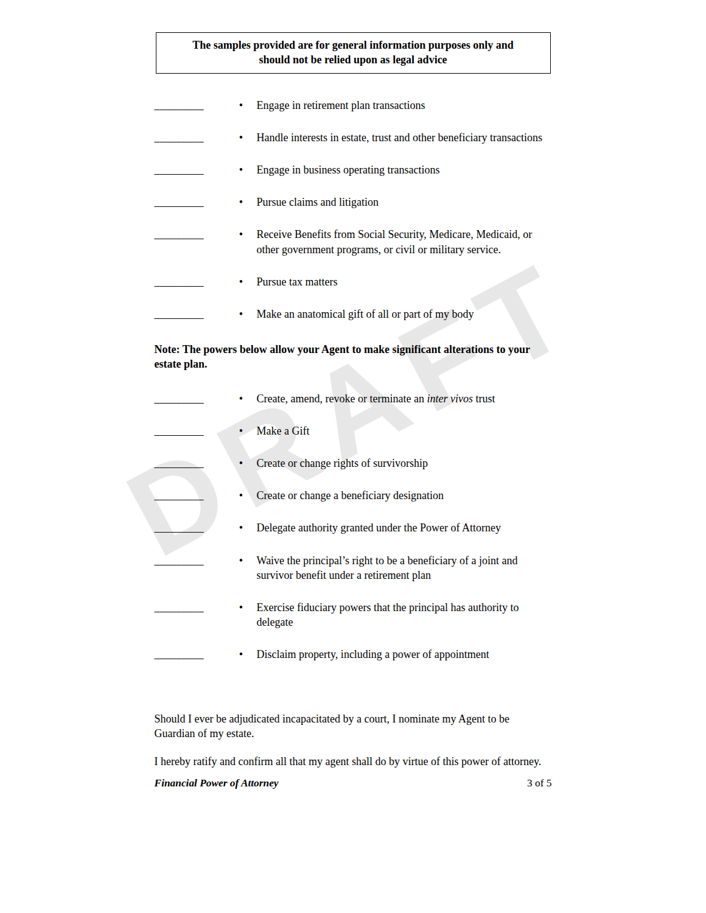DRAFT
The samples provided are for general information purposes only and
should not be relied upon as legal advice
| _________ | • | Engage in retirement plan transactions |
| _________ | • | Handle interests in estate, trust and other beneficiary transactions |
| _________ | • | Engage in business operating transactions |
| _________ | • | Pursue claims and litigation |
| _________ | • | Receive Benefits from Social Security, Medicare, Medicaid, or other government programs, or civil or military service. |
| _________ | • | Pursue tax matters |
| _________ | • | Make an anatomical gift of all or part of my body |
Note: The powers below allow your Agent to make significant alterations to your estate plan.
| _________ | • | Create, amend, revoke or terminate an inter vivos trust |
| _________ | • | Make a Gift |
| _________ | • | Create or change rights of survivorship |
| _________ | • | Create or change a beneficiary designation |
| _________ | • | Delegate authority granted under the Power of Attorney |
| _________ | • | Waive the principal’s right to be a beneficiary of a joint and survivor benefit under a retirement plan |
| _________ | • | Exercise fiduciary powers that the principal has authority to delegate |
| _________ | • | Disclaim property, including a power of appointment |
Should I ever be adjudicated incapacitated by a court, I nominate my Agent to be Guardian of my estate.
I hereby ratify and confirm all that my agent shall do by virtue of this power of attorney.
Financial Power of Attorney 3 of 5